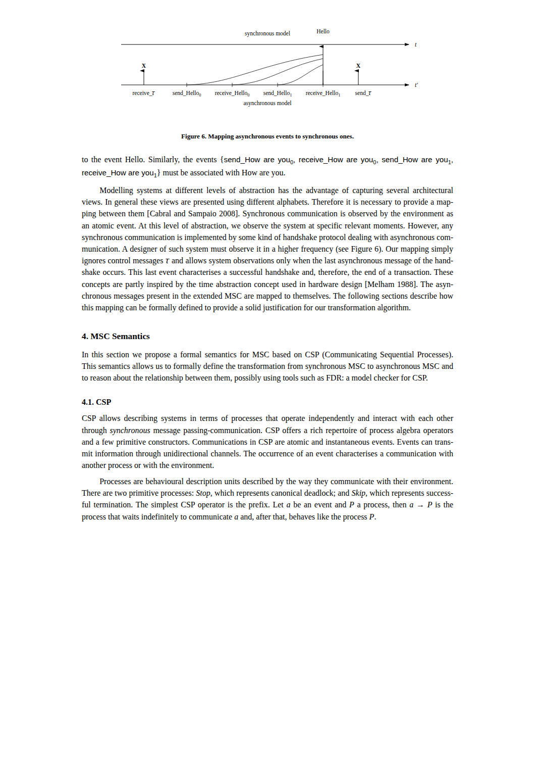t synchronous model Hello t′ asynchronous model X X receive_𝜏 send_Hello0 receive_Hello0 send_Hello1 receive_Hello1 send_𝜏
Figure 6. Mapping asynchronous events to synchronous ones.
to the event Hello. Similarly, the events {send_How are you0, receive_How are you0, send_How are you1, receive_How are you1} must be associated with How are you.
Modelling systems at different levels of abstraction has the advantage of capturing several architectural views. In general these views are presented using different alphabets. Therefore it is necessary to provide a mapping between them [Cabral and Sampaio 2008]. Synchronous communication is observed by the environment as an atomic event. At this level of abstraction, we observe the system at specific relevant moments. However, any synchronous communication is implemented by some kind of handshake protocol dealing with asynchronous communication. A designer of such system must observe it in a higher frequency (see Figure 6). Our mapping simply ignores control messages 𝜏 and allows system observations only when the last asynchronous message of the handshake occurs. This last event characterises a successful handshake and, therefore, the end of a transaction. These concepts are partly inspired by the time abstraction concept used in hardware design [Melham 1988]. The asynchronous messages present in the extended MSC are mapped to themselves. The following sections describe how this mapping can be formally defined to provide a solid justification for our transformation algorithm.
4. MSC Semantics
In this section we propose a formal semantics for MSC based on CSP (Communicating Sequential Processes). This semantics allows us to formally define the transformation from synchronous MSC to asynchronous MSC and to reason about the relationship between them, possibly using tools such as FDR: a model checker for CSP.
4.1. CSP
CSP allows describing systems in terms of processes that operate independently and interact with each other through synchronous message passing-communication. CSP offers a rich repertoire of process algebra operators and a few primitive constructors. Communications in CSP are atomic and instantaneous events. Events can transmit information through unidirectional channels. The occurrence of an event characterises a communication with another process or with the environment.
Processes are behavioural description units described by the way they communicate with their environment. There are two primitive processes: Stop, which represents canonical deadlock; and Skip, which represents successful termination. The simplest CSP operator is the prefix. Let a be an event and P a process, then a → P is the process that waits indefinitely to communicate a and, after that, behaves like the process P.